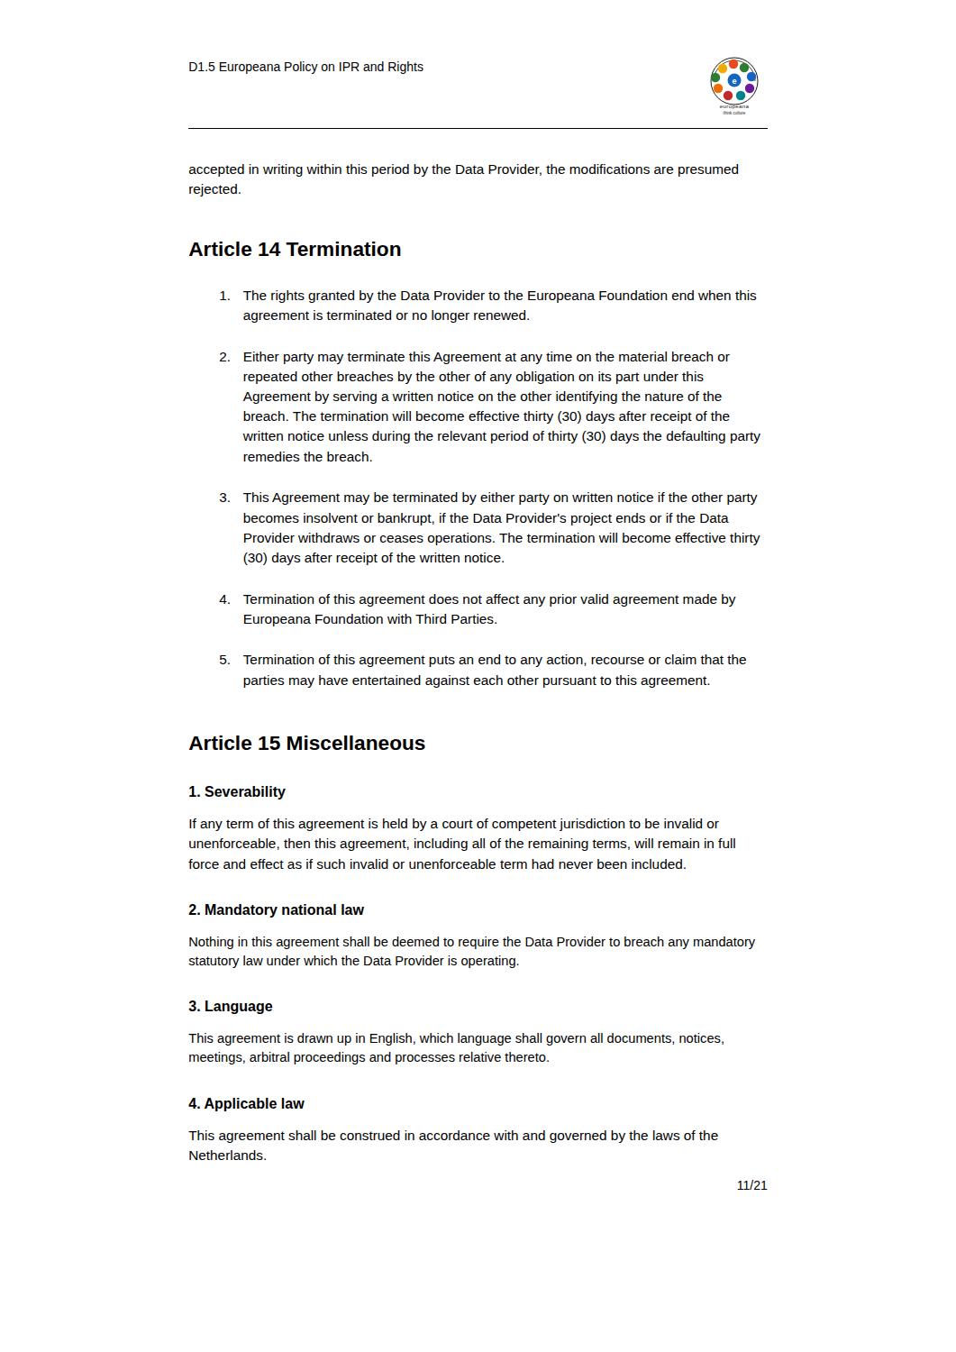D1.5 Europeana Policy on IPR and Rights
e europeana think culture
accepted in writing within this period by the Data Provider, the modifications are presumed rejected.
Article 14 Termination
The rights granted by the Data Provider to the Europeana Foundation end when this agreement is terminated or no longer renewed.
Either party may terminate this Agreement at any time on the material breach or repeated other breaches by the other of any obligation on its part under this Agreement by serving a written notice on the other identifying the nature of the breach. The termination will become effective thirty (30) days after receipt of the written notice unless during the relevant period of thirty (30) days the defaulting party remedies the breach.
This Agreement may be terminated by either party on written notice if the other party becomes insolvent or bankrupt, if the Data Provider's project ends or if the Data Provider withdraws or ceases operations. The termination will become effective thirty (30) days after receipt of the written notice.
Termination of this agreement does not affect any prior valid agreement made by Europeana Foundation with Third Parties.
Termination of this agreement puts an end to any action, recourse or claim that the parties may have entertained against each other pursuant to this agreement.
Article 15 Miscellaneous
1. Severability
If any term of this agreement is held by a court of competent jurisdiction to be invalid or unenforceable, then this agreement, including all of the remaining terms, will remain in full force and effect as if such invalid or unenforceable term had never been included.
2. Mandatory national law
Nothing in this agreement shall be deemed to require the Data Provider to breach any mandatory statutory law under which the Data Provider is operating.
3. Language
This agreement is drawn up in English, which language shall govern all documents, notices, meetings, arbitral proceedings and processes relative thereto.
4. Applicable law
This agreement shall be construed in accordance with and governed by the laws of the Netherlands.
11/21